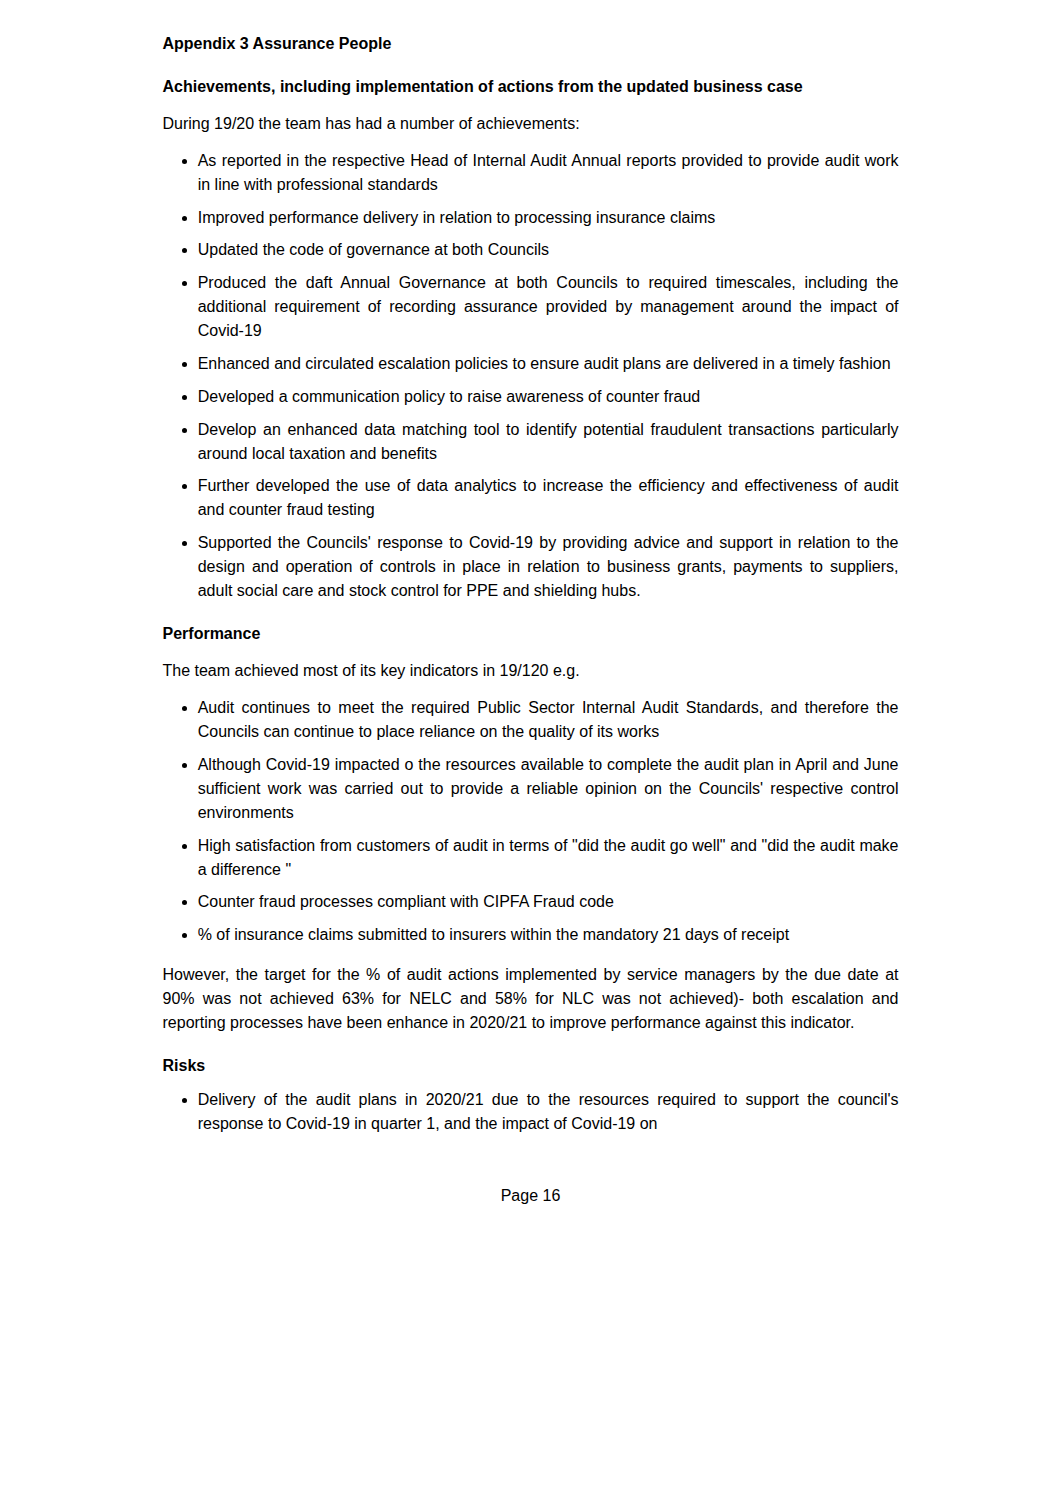Appendix 3 Assurance People
Achievements, including implementation of actions from the updated business case
During 19/20 the team has had a number of achievements:
As reported in the respective Head of Internal Audit Annual reports provided to provide audit work in line with professional standards
Improved performance delivery in relation to processing insurance claims
Updated the code of governance at both Councils
Produced the daft Annual Governance at both Councils to required timescales, including the additional requirement of recording assurance provided by management around the impact of Covid-19
Enhanced and circulated escalation policies to ensure audit plans are delivered in a timely fashion
Developed a communication policy to raise awareness of counter fraud
Develop an enhanced data matching tool to identify potential fraudulent transactions particularly around local taxation and benefits
Further developed the use of data analytics to increase the efficiency and effectiveness of audit and counter fraud testing
Supported the Councils' response to Covid-19 by providing advice and support in relation to the design and operation of controls in place in relation to business grants, payments to suppliers, adult social care and stock control for PPE and shielding hubs.
Performance
The team achieved most of its key indicators in 19/120 e.g.
Audit continues to meet the required Public Sector Internal Audit Standards, and therefore the Councils can continue to place reliance on the quality of its works
Although Covid-19 impacted o the resources available to complete the audit plan in April and June sufficient work was carried out to provide a reliable opinion on the Councils' respective control environments
High satisfaction from customers of audit in terms of "did the audit go well" and "did the audit make a difference "
Counter fraud processes compliant with CIPFA Fraud code
% of insurance claims submitted to insurers within the mandatory 21 days of receipt
However, the target for the % of audit actions implemented by service managers by the due date at 90% was not achieved 63% for NELC and 58% for NLC was not achieved)- both escalation and reporting processes have been enhance in 2020/21 to improve performance against this indicator.
Risks
Delivery of the audit plans in 2020/21 due to the resources required to support the council's response to Covid-19 in quarter 1, and the impact of Covid-19 on
Page 16